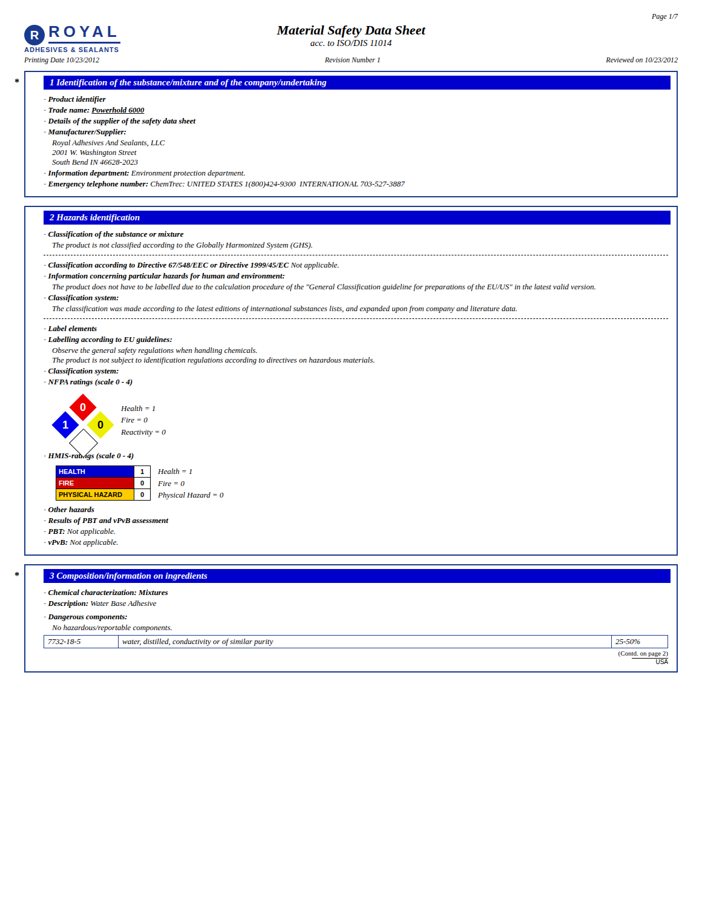Page 1/7
RROYAL ADHESIVES & SEALANTS
Material Safety Data Sheet
acc. to ISO/DIS 11014
Printing Date 10/23/2012 Revision Number 1 Reviewed on 10/23/2012
*
1 Identification of the substance/mixture and of the company/undertaking
· Product identifier
· Trade name: Powerhold 6000
· Details of the supplier of the safety data sheet
· Manufacturer/Supplier:
Royal Adhesives And Sealants, LLC
2001 W. Washington Street
South Bend IN 46628-2023
· Information department: Environment protection department.
· Emergency telephone number: ChemTrec: UNITED STATES 1(800)424-9300 INTERNATIONAL 703-527-3887
2 Hazards identification
· Classification of the substance or mixture
The product is not classified according to the Globally Harmonized System (GHS).
· Classification according to Directive 67/548/EEC or Directive 1999/45/EC Not applicable.
· Information concerning particular hazards for human and environment:
The product does not have to be labelled due to the calculation procedure of the "General Classification guideline for preparations of the EU/US" in the latest valid version.
· Classification system:
The classification was made according to the latest editions of international substances lists, and expanded upon from company and literature data.
· Label elements
· Labelling according to EU guidelines:
Observe the general safety regulations when handling chemicals.
The product is not subject to identification regulations according to directives on hazardous materials.
· Classification system:
· NFPA ratings (scale 0 - 4)
0
1
0
Health = 1
Fire = 0
Reactivity = 0
· HMIS-ratings (scale 0 - 4)
| HEALTH | 1 |
| FIRE | 0 |
| PHYSICAL HAZARD | 0 |
Health = 1
Fire = 0
Physical Hazard = 0
· Other hazards
· Results of PBT and vPvB assessment
· PBT: Not applicable.
· vPvB: Not applicable.
*
3 Composition/information on ingredients
· Chemical characterization: Mixtures
· Description: Water Base Adhesive
· Dangerous components:
No hazardous/reportable components.
| 7732-18-5 | water, distilled, conductivity or of similar purity | 25-50% |
(Contd. on page 2)
USA